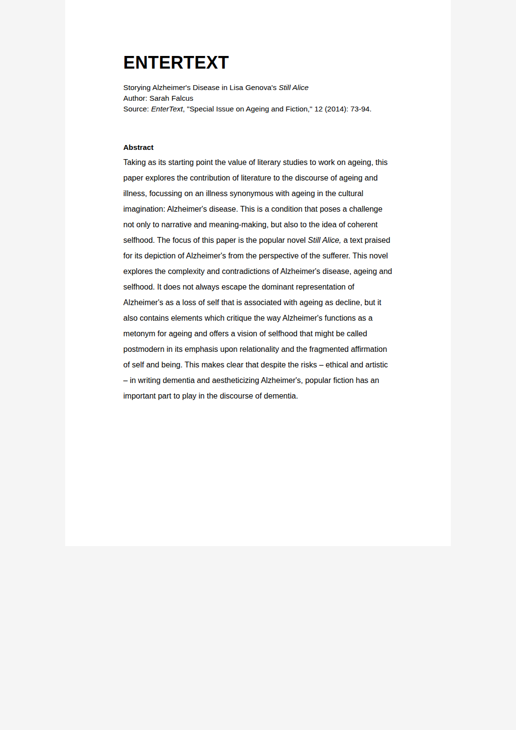ENTERTEXT
Storying Alzheimer's Disease in Lisa Genova's Still Alice
Author: Sarah Falcus
Source: EnterText, "Special Issue on Ageing and Fiction," 12 (2014): 73-94.
Abstract
Taking as its starting point the value of literary studies to work on ageing, this paper explores the contribution of literature to the discourse of ageing and illness, focussing on an illness synonymous with ageing in the cultural imagination: Alzheimer's disease. This is a condition that poses a challenge not only to narrative and meaning-making, but also to the idea of coherent selfhood. The focus of this paper is the popular novel Still Alice, a text praised for its depiction of Alzheimer's from the perspective of the sufferer. This novel explores the complexity and contradictions of Alzheimer's disease, ageing and selfhood. It does not always escape the dominant representation of Alzheimer's as a loss of self that is associated with ageing as decline, but it also contains elements which critique the way Alzheimer's functions as a metonym for ageing and offers a vision of selfhood that might be called postmodern in its emphasis upon relationality and the fragmented affirmation of self and being. This makes clear that despite the risks – ethical and artistic – in writing dementia and aestheticizing Alzheimer's, popular fiction has an important part to play in the discourse of dementia.